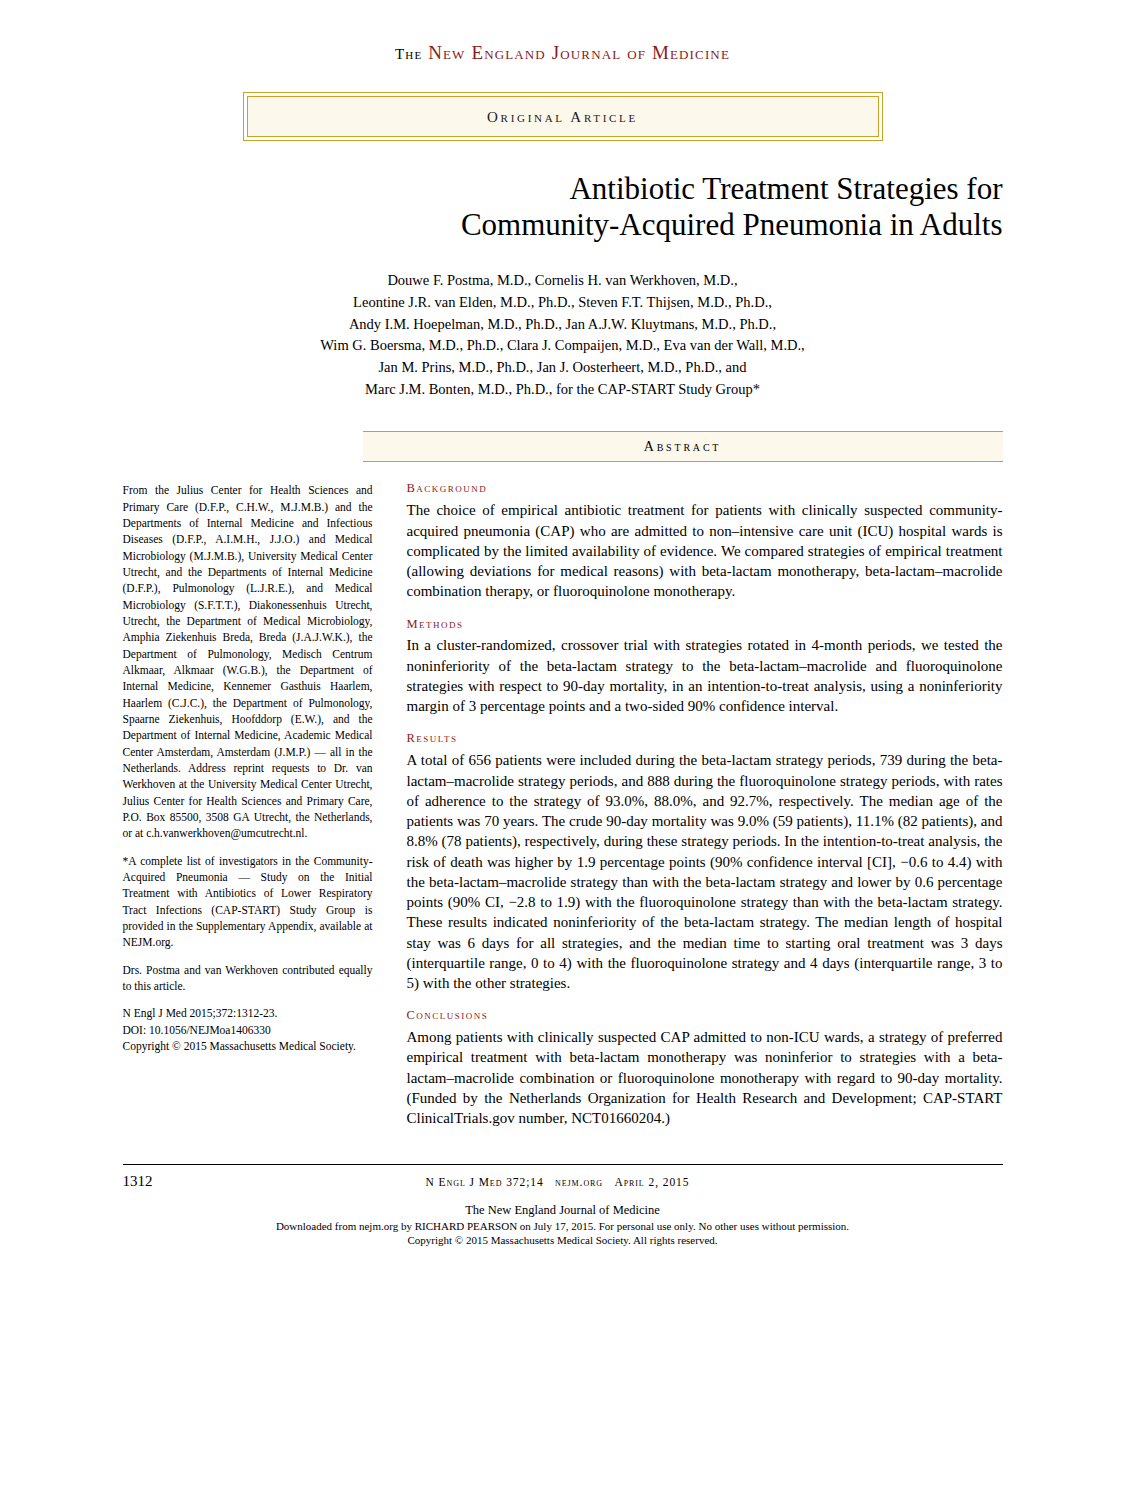The New England Journal of Medicine
Original Article
Antibiotic Treatment Strategies for
Community-Acquired Pneumonia in Adults
Douwe F. Postma, M.D., Cornelis H. van Werkhoven, M.D.,
Leontine J.R. van Elden, M.D., Ph.D., Steven F.T. Thijsen, M.D., Ph.D.,
Andy I.M. Hoepelman, M.D., Ph.D., Jan A.J.W. Kluytmans, M.D., Ph.D.,
Wim G. Boersma, M.D., Ph.D., Clara J. Compaijen, M.D., Eva van der Wall, M.D.,
Jan M. Prins, M.D., Ph.D., Jan J. Oosterheert, M.D., Ph.D., and
Marc J.M. Bonten, M.D., Ph.D., for the CAP-START Study Group*
Abstract
From the Julius Center for Health Sciences and Primary Care (D.F.P., C.H.W., M.J.M.B.) and the Departments of Internal Medicine and Infectious Diseases (D.F.P., A.I.M.H., J.J.O.) and Medical Microbiology (M.J.M.B.), University Medical Center Utrecht, and the Departments of Internal Medicine (D.F.P.), Pulmonology (L.J.R.E.), and Medical Microbiology (S.F.T.T.), Diakonessenhuis Utrecht, Utrecht, the Department of Medical Microbiology, Amphia Ziekenhuis Breda, Breda (J.A.J.W.K.), the Department of Pulmonology, Medisch Centrum Alkmaar, Alkmaar (W.G.B.), the Department of Internal Medicine, Kennemer Gasthuis Haarlem, Haarlem (C.J.C.), the Department of Pulmonology, Spaarne Ziekenhuis, Hoofddorp (E.W.), and the Department of Internal Medicine, Academic Medical Center Amsterdam, Amsterdam (J.M.P.) — all in the Netherlands. Address reprint requests to Dr. van Werkhoven at the University Medical Center Utrecht, Julius Center for Health Sciences and Primary Care, P.O. Box 85500, 3508 GA Utrecht, the Netherlands, or at c.h.vanwerkhoven@umcutrecht.nl.
*A complete list of investigators in the Community-Acquired Pneumonia — Study on the Initial Treatment with Antibiotics of Lower Respiratory Tract Infections (CAP-START) Study Group is provided in the Supplementary Appendix, available at NEJM.org.
Drs. Postma and van Werkhoven contributed equally to this article.
N Engl J Med 2015;372:1312-23.
DOI: 10.1056/NEJMoa1406330
Copyright © 2015 Massachusetts Medical Society.
Background
The choice of empirical antibiotic treatment for patients with clinically suspected community-acquired pneumonia (CAP) who are admitted to non–intensive care unit (ICU) hospital wards is complicated by the limited availability of evidence. We compared strategies of empirical treatment (allowing deviations for medical reasons) with beta-lactam monotherapy, beta-lactam–macrolide combination therapy, or fluoroquinolone monotherapy.
Methods
In a cluster-randomized, crossover trial with strategies rotated in 4-month periods, we tested the noninferiority of the beta-lactam strategy to the beta-lactam–macrolide and fluoroquinolone strategies with respect to 90-day mortality, in an intention-to-treat analysis, using a noninferiority margin of 3 percentage points and a two-sided 90% confidence interval.
Results
A total of 656 patients were included during the beta-lactam strategy periods, 739 during the beta-lactam–macrolide strategy periods, and 888 during the fluoroquinolone strategy periods, with rates of adherence to the strategy of 93.0%, 88.0%, and 92.7%, respectively. The median age of the patients was 70 years. The crude 90-day mortality was 9.0% (59 patients), 11.1% (82 patients), and 8.8% (78 patients), respectively, during these strategy periods. In the intention-to-treat analysis, the risk of death was higher by 1.9 percentage points (90% confidence interval [CI], −0.6 to 4.4) with the beta-lactam–macrolide strategy than with the beta-lactam strategy and lower by 0.6 percentage points (90% CI, −2.8 to 1.9) with the fluoroquinolone strategy than with the beta-lactam strategy. These results indicated noninferiority of the beta-lactam strategy. The median length of hospital stay was 6 days for all strategies, and the median time to starting oral treatment was 3 days (interquartile range, 0 to 4) with the fluoroquinolone strategy and 4 days (interquartile range, 3 to 5) with the other strategies.
Conclusions
Among patients with clinically suspected CAP admitted to non-ICU wards, a strategy of preferred empirical treatment with beta-lactam monotherapy was noninferior to strategies with a beta-lactam–macrolide combination or fluoroquinolone monotherapy with regard to 90-day mortality. (Funded by the Netherlands Organization for Health Research and Development; CAP-START ClinicalTrials.gov number, NCT01660204.)
1312 N Engl J Med 372;14 nejm.org April 2, 2015
The New England Journal of Medicine
Downloaded from nejm.org by RICHARD PEARSON on July 17, 2015. For personal use only. No other uses without permission.
Copyright © 2015 Massachusetts Medical Society. All rights reserved.